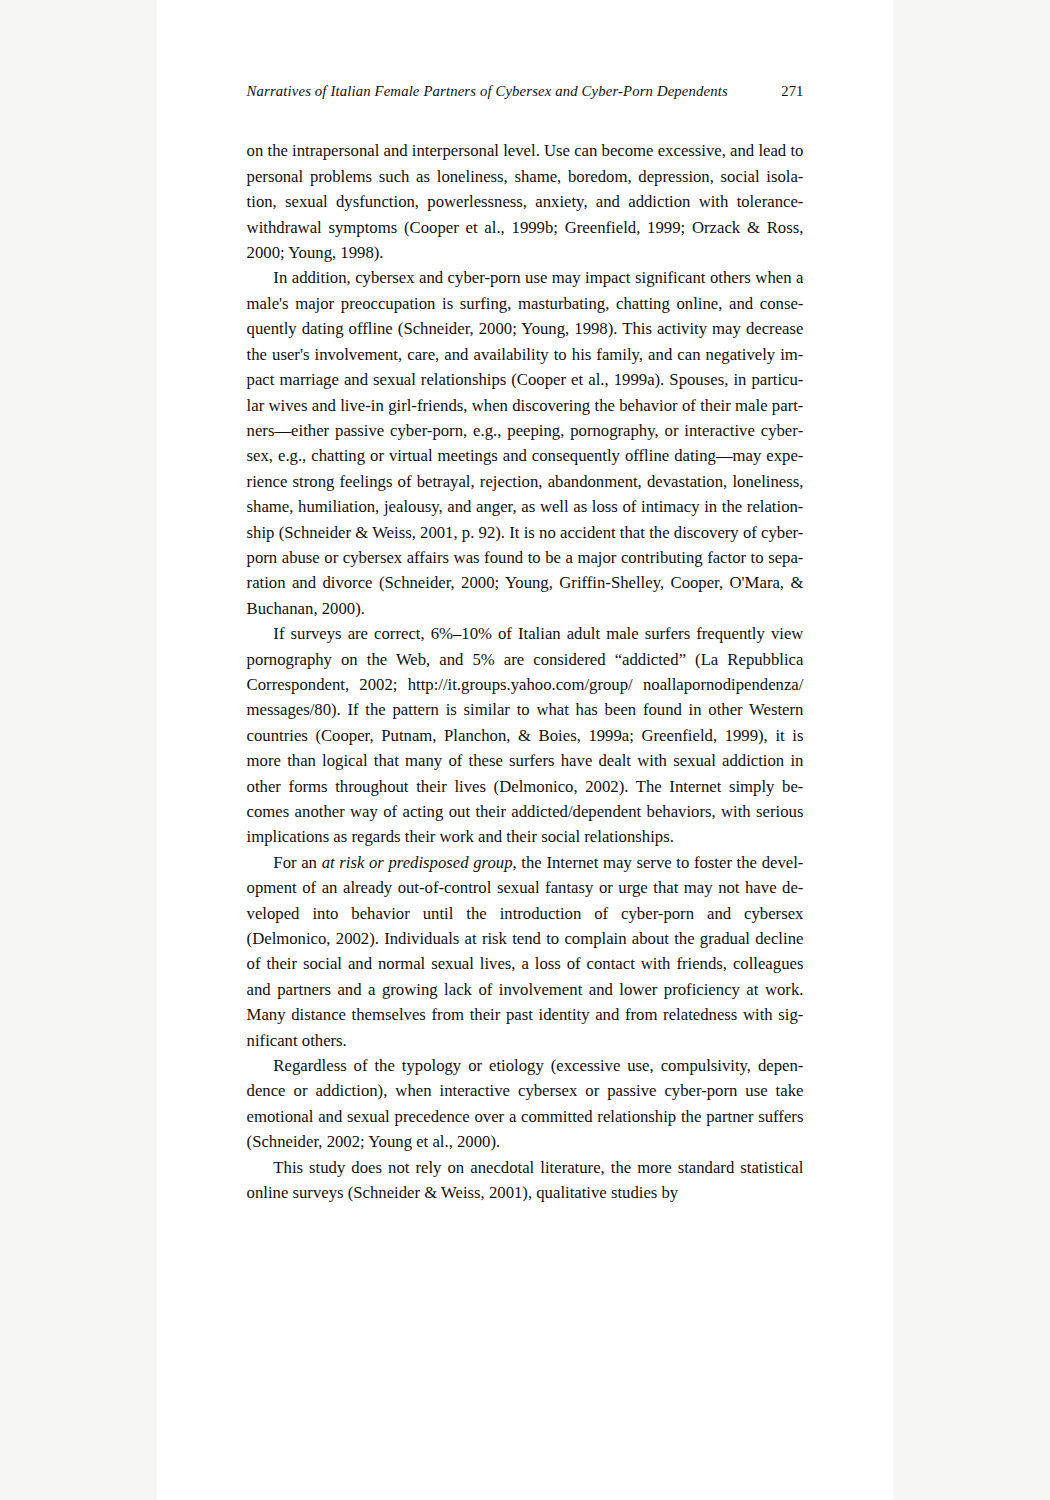Narratives of Italian Female Partners of Cybersex and Cyber-Porn Dependents 271
on the intrapersonal and interpersonal level. Use can become excessive, and lead to personal problems such as loneliness, shame, boredom, depression, social isolation, sexual dysfunction, powerlessness, anxiety, and addiction with tolerance-withdrawal symptoms (Cooper et al., 1999b; Greenfield, 1999; Orzack & Ross, 2000; Young, 1998).
In addition, cybersex and cyber-porn use may impact significant others when a male's major preoccupation is surfing, masturbating, chatting online, and consequently dating offline (Schneider, 2000; Young, 1998). This activity may decrease the user's involvement, care, and availability to his family, and can negatively impact marriage and sexual relationships (Cooper et al., 1999a). Spouses, in particular wives and live-in girl-friends, when discovering the behavior of their male partners—either passive cyber-porn, e.g., peeping, pornography, or interactive cybersex, e.g., chatting or virtual meetings and consequently offline dating—may experience strong feelings of betrayal, rejection, abandonment, devastation, loneliness, shame, humiliation, jealousy, and anger, as well as loss of intimacy in the relationship (Schneider & Weiss, 2001, p. 92). It is no accident that the discovery of cyber-porn abuse or cybersex affairs was found to be a major contributing factor to separation and divorce (Schneider, 2000; Young, Griffin-Shelley, Cooper, O'Mara, & Buchanan, 2000).
If surveys are correct, 6%–10% of Italian adult male surfers frequently view pornography on the Web, and 5% are considered “addicted” (La Repubblica Correspondent, 2002; http://it.groups.yahoo.com/group/ noallapornodipendenza/ messages/80). If the pattern is similar to what has been found in other Western countries (Cooper, Putnam, Planchon, & Boies, 1999a; Greenfield, 1999), it is more than logical that many of these surfers have dealt with sexual addiction in other forms throughout their lives (Delmonico, 2002). The Internet simply becomes another way of acting out their addicted/dependent behaviors, with serious implications as regards their work and their social relationships.
For an at risk or predisposed group, the Internet may serve to foster the development of an already out-of-control sexual fantasy or urge that may not have developed into behavior until the introduction of cyber-porn and cybersex (Delmonico, 2002). Individuals at risk tend to complain about the gradual decline of their social and normal sexual lives, a loss of contact with friends, colleagues and partners and a growing lack of involvement and lower proficiency at work. Many distance themselves from their past identity and from relatedness with significant others.
Regardless of the typology or etiology (excessive use, compulsivity, dependence or addiction), when interactive cybersex or passive cyber-porn use take emotional and sexual precedence over a committed relationship the partner suffers (Schneider, 2002; Young et al., 2000).
This study does not rely on anecdotal literature, the more standard statistical online surveys (Schneider & Weiss, 2001), qualitative studies by